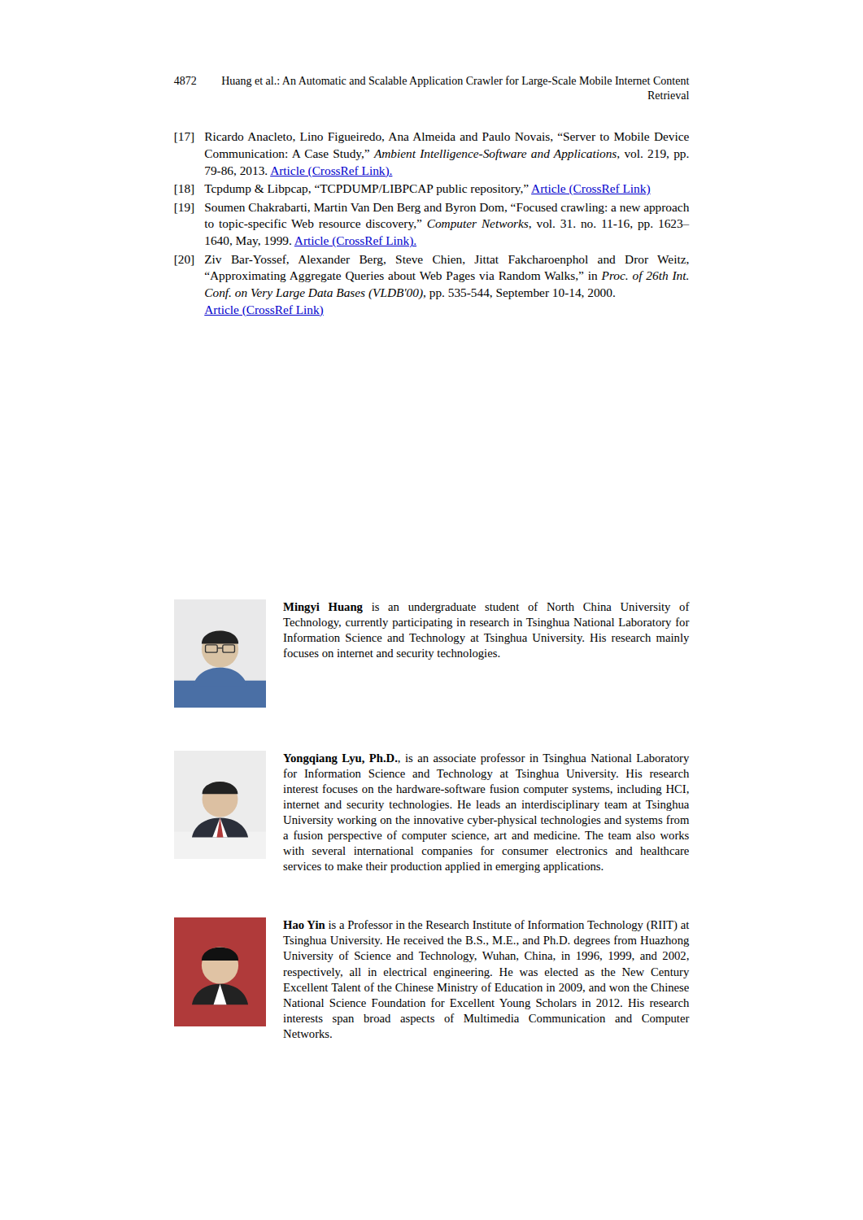4872
Huang et al.: An Automatic and Scalable Application Crawler for Large-Scale Mobile Internet Content Retrieval
[17] Ricardo Anacleto, Lino Figueiredo, Ana Almeida and Paulo Novais, “Server to Mobile Device Communication: A Case Study,” Ambient Intelligence-Software and Applications, vol. 219, pp. 79-86, 2013. Article (CrossRef Link).
[18] Tcpdump & Libpcap, “TCPDUMP/LIBPCAP public repository,” Article (CrossRef Link)
[19] Soumen Chakrabarti, Martin Van Den Berg and Byron Dom, “Focused crawling: a new approach to topic-specific Web resource discovery,” Computer Networks, vol. 31. no. 11-16, pp. 1623–1640, May, 1999. Article (CrossRef Link).
[20] Ziv Bar-Yossef, Alexander Berg, Steve Chien, Jittat Fakcharoenphol and Dror Weitz, “Approximating Aggregate Queries about Web Pages via Random Walks,” in Proc. of 26th Int. Conf. on Very Large Data Bases (VLDB'00), pp. 535-544, September 10-14, 2000.
Article (CrossRef Link)
Mingyi Huang is an undergraduate student of North China University of Technology, currently participating in research in Tsinghua National Laboratory for Information Science and Technology at Tsinghua University. His research mainly focuses on internet and security technologies.
Yongqiang Lyu, Ph.D., is an associate professor in Tsinghua National Laboratory for Information Science and Technology at Tsinghua University. His research interest focuses on the hardware-software fusion computer systems, including HCI, internet and security technologies. He leads an interdisciplinary team at Tsinghua University working on the innovative cyber-physical technologies and systems from a fusion perspective of computer science, art and medicine. The team also works with several international companies for consumer electronics and healthcare services to make their production applied in emerging applications.
Hao Yin is a Professor in the Research Institute of Information Technology (RIIT) at Tsinghua University. He received the B.S., M.E., and Ph.D. degrees from Huazhong University of Science and Technology, Wuhan, China, in 1996, 1999, and 2002, respectively, all in electrical engineering. He was elected as the New Century Excellent Talent of the Chinese Ministry of Education in 2009, and won the Chinese National Science Foundation for Excellent Young Scholars in 2012. His research interests span broad aspects of Multimedia Communication and Computer Networks.